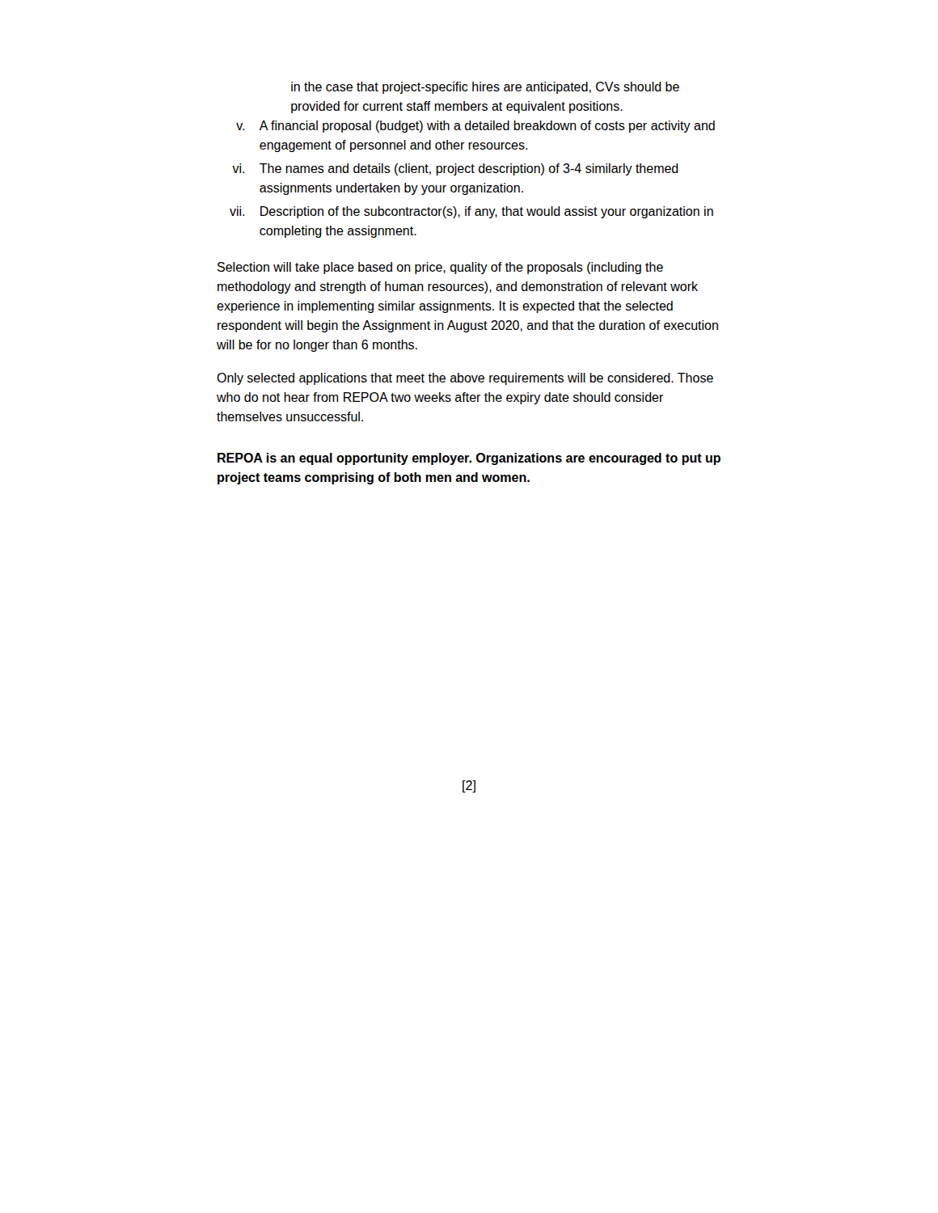in the case that project-specific hires are anticipated, CVs should be provided for current staff members at equivalent positions.
v. A financial proposal (budget) with a detailed breakdown of costs per activity and engagement of personnel and other resources.
vi. The names and details (client, project description) of 3-4 similarly themed assignments undertaken by your organization.
vii. Description of the subcontractor(s), if any, that would assist your organization in completing the assignment.
Selection will take place based on price, quality of the proposals (including the methodology and strength of human resources), and demonstration of relevant work experience in implementing similar assignments. It is expected that the selected respondent will begin the Assignment in August 2020, and that the duration of execution will be for no longer than 6 months.
Only selected applications that meet the above requirements will be considered. Those who do not hear from REPOA two weeks after the expiry date should consider themselves unsuccessful.
REPOA is an equal opportunity employer. Organizations are encouraged to put up project teams comprising of both men and women.
[2]